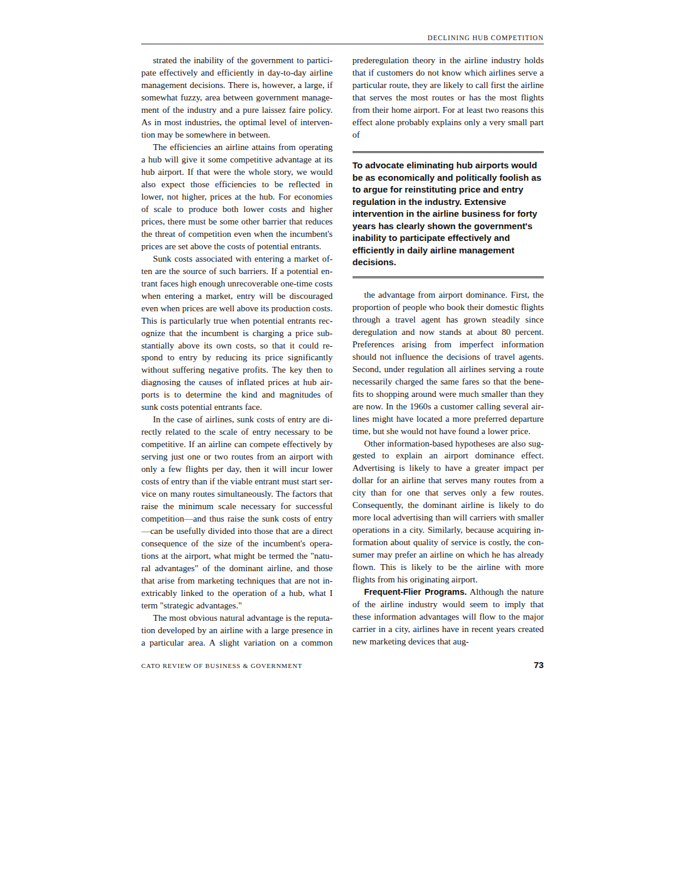Declining Hub Competition
strated the inability of the government to participate effectively and efficiently in day-to-day airline management decisions. There is, however, a large, if somewhat fuzzy, area between government management of the industry and a pure laissez faire policy. As in most industries, the optimal level of intervention may be somewhere in between.
The efficiencies an airline attains from operating a hub will give it some competitive advantage at its hub airport. If that were the whole story, we would also expect those efficiencies to be reflected in lower, not higher, prices at the hub. For economies of scale to produce both lower costs and higher prices, there must be some other barrier that reduces the threat of competition even when the incumbent's prices are set above the costs of potential entrants.
Sunk costs associated with entering a market often are the source of such barriers. If a potential entrant faces high enough unrecoverable one-time costs when entering a market, entry will be discouraged even when prices are well above its production costs. This is particularly true when potential entrants recognize that the incumbent is charging a price substantially above its own costs, so that it could respond to entry by reducing its price significantly without suffering negative profits. The key then to diagnosing the causes of inflated prices at hub airports is to determine the kind and magnitudes of sunk costs potential entrants face.
In the case of airlines, sunk costs of entry are directly related to the scale of entry necessary to be competitive. If an airline can compete effectively by serving just one or two routes from an airport with only a few flights per day, then it will incur lower costs of entry than if the viable entrant must start service on many routes simultaneously. The factors that raise the minimum scale necessary for successful competition—and thus raise the sunk costs of entry—can be usefully divided into those that are a direct consequence of the size of the incumbent's operations at the airport, what might be termed the "natural advantages" of the dominant airline, and those that arise from marketing techniques that are not inextricably linked to the operation of a hub, what I term "strategic advantages."
The most obvious natural advantage is the reputation developed by an airline with a large presence in a particular area. A slight variation on a common prederegulation theory in the airline industry holds that if customers do not know which airlines serve a particular route, they are likely to call first the airline that serves the most routes or has the most flights from their home airport. For at least two reasons this effect alone probably explains only a very small part of
To advocate eliminating hub airports would be as economically and politically foolish as to argue for reinstituting price and entry regulation in the industry. Extensive intervention in the airline business for forty years has clearly shown the government's inability to participate effectively and efficiently in daily airline management decisions.
the advantage from airport dominance. First, the proportion of people who book their domestic flights through a travel agent has grown steadily since deregulation and now stands at about 80 percent. Preferences arising from imperfect information should not influence the decisions of travel agents. Second, under regulation all airlines serving a route necessarily charged the same fares so that the benefits to shopping around were much smaller than they are now. In the 1960s a customer calling several airlines might have located a more preferred departure time, but she would not have found a lower price.
Other information-based hypotheses are also suggested to explain an airport dominance effect. Advertising is likely to have a greater impact per dollar for an airline that serves many routes from a city than for one that serves only a few routes. Consequently, the dominant airline is likely to do more local advertising than will carriers with smaller operations in a city. Similarly, because acquiring information about quality of service is costly, the consumer may prefer an airline on which he has already flown. This is likely to be the airline with more flights from his originating airport.
Frequent-Flier Programs. Although the nature of the airline industry would seem to imply that these information advantages will flow to the major carrier in a city, airlines have in recent years created new marketing devices that aug-
Cato Review of Business & Government 73